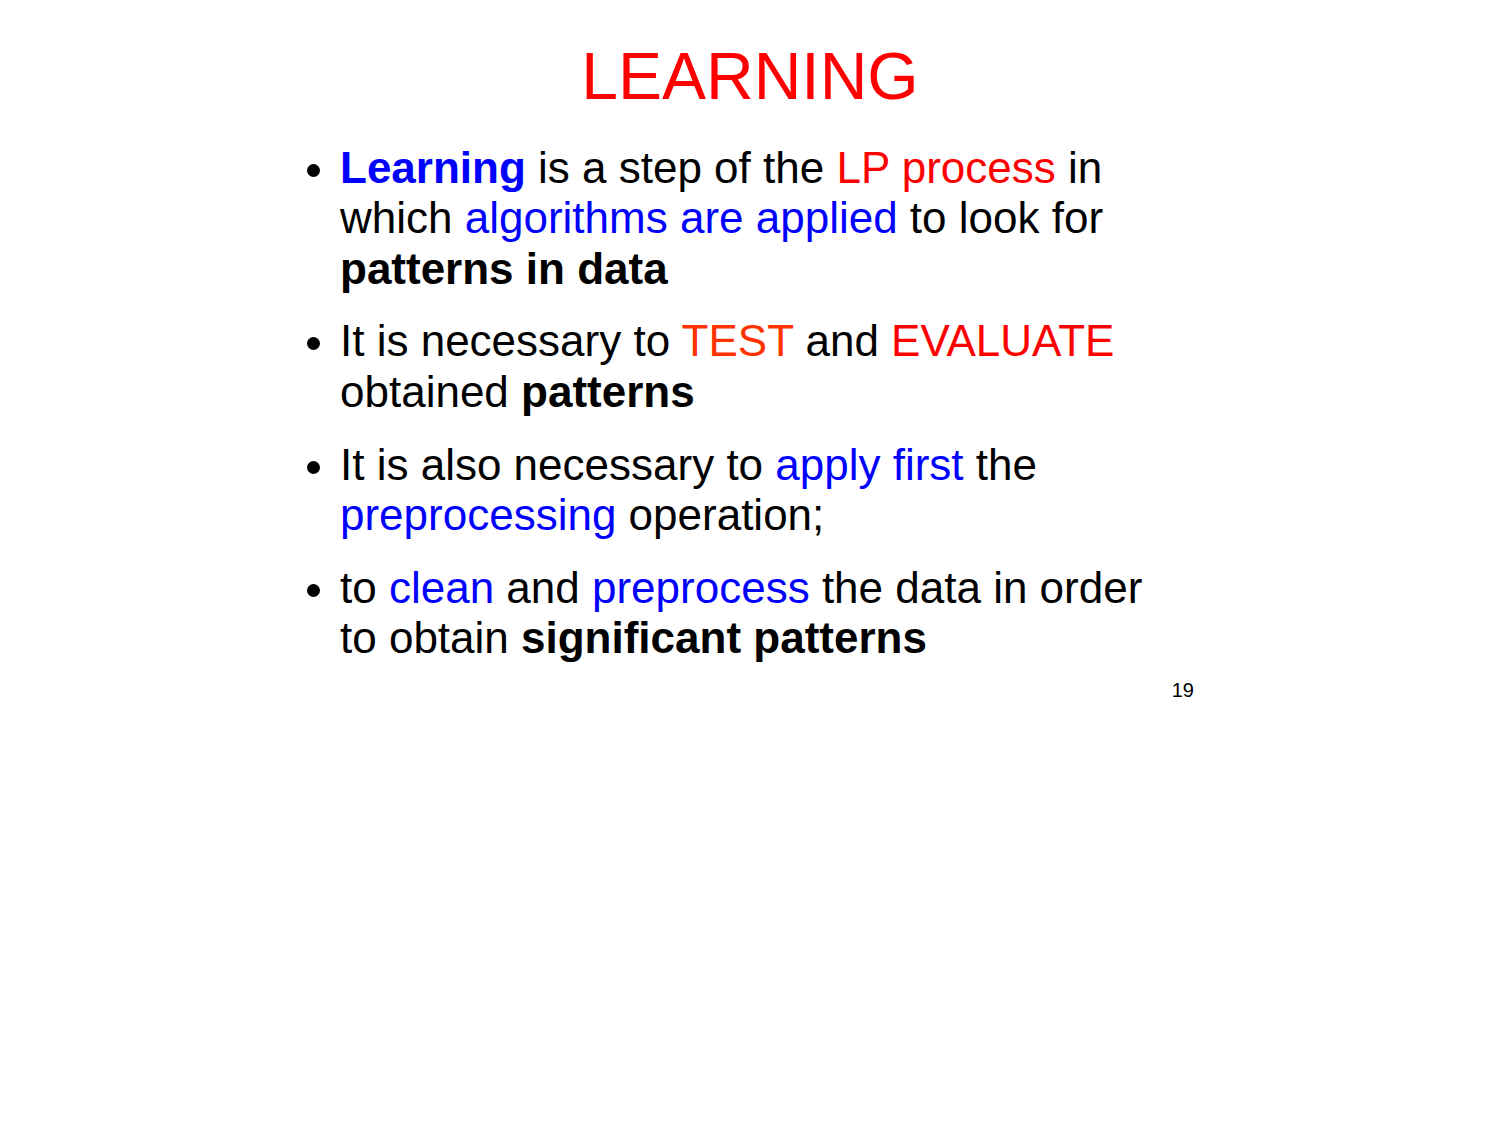LEARNING
Learning is a step of the LP process in which algorithms are applied to look for patterns in data
It is necessary to TEST and EVALUATE obtained patterns
It is also necessary to apply first the preprocessing operation;
to clean and preprocess the data in order to obtain significant patterns
19